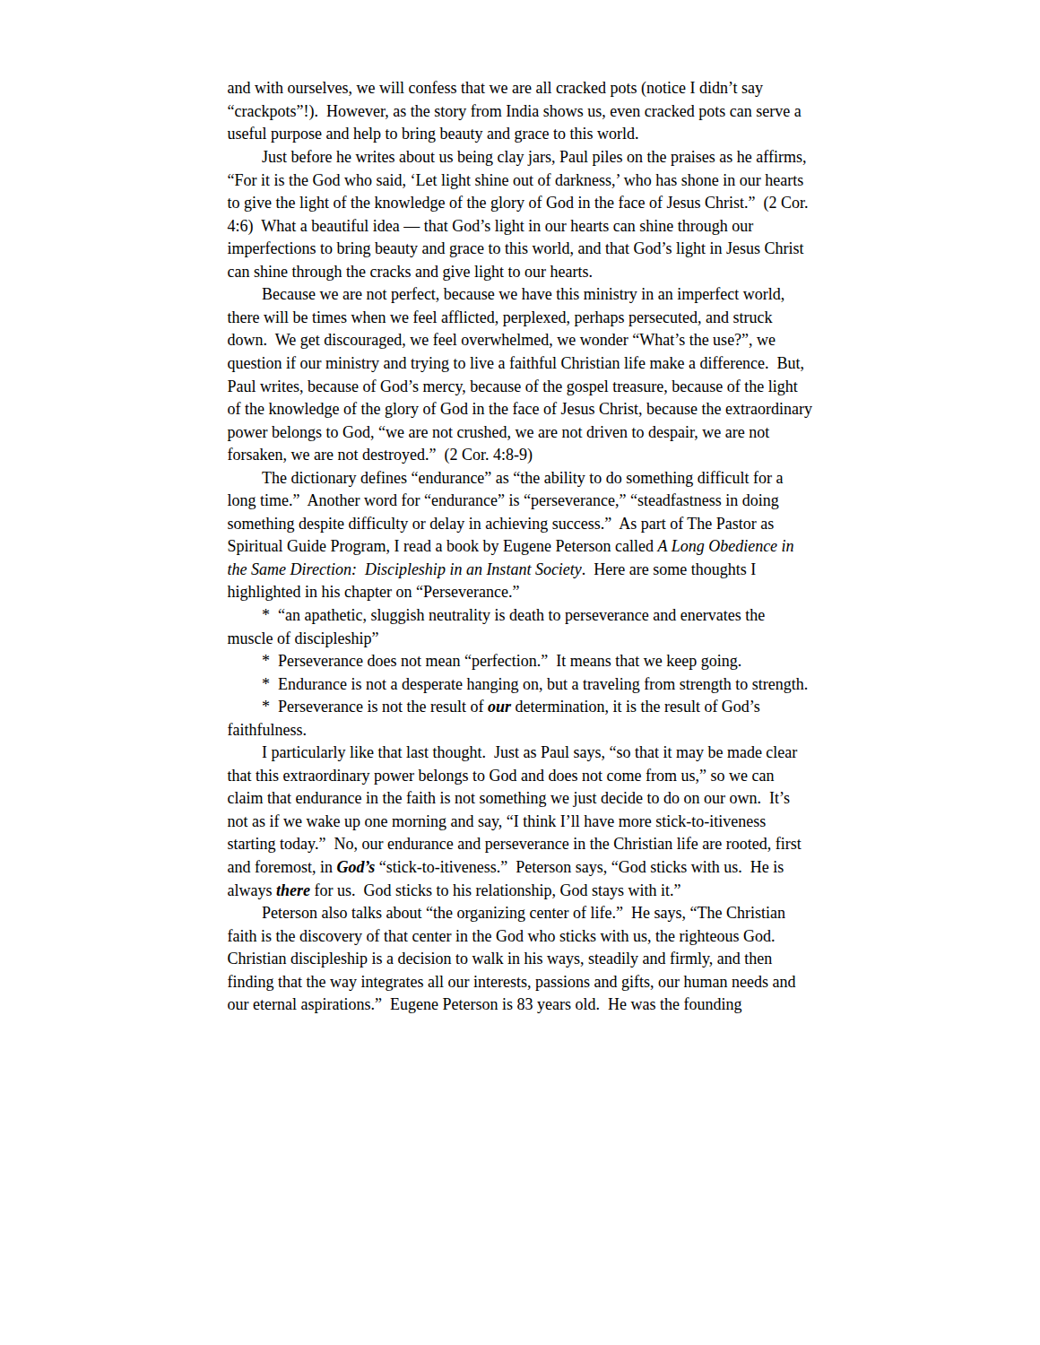and with ourselves, we will confess that we are all cracked pots (notice I didn’t say “crackpots”!). However, as the story from India shows us, even cracked pots can serve a useful purpose and help to bring beauty and grace to this world.
Just before he writes about us being clay jars, Paul piles on the praises as he affirms, “For it is the God who said, ‘Let light shine out of darkness,’ who has shone in our hearts to give the light of the knowledge of the glory of God in the face of Jesus Christ.” (2 Cor. 4:6) What a beautiful idea — that God’s light in our hearts can shine through our imperfections to bring beauty and grace to this world, and that God’s light in Jesus Christ can shine through the cracks and give light to our hearts.
Because we are not perfect, because we have this ministry in an imperfect world, there will be times when we feel afflicted, perplexed, perhaps persecuted, and struck down. We get discouraged, we feel overwhelmed, we wonder “What’s the use?”, we question if our ministry and trying to live a faithful Christian life make a difference. But, Paul writes, because of God’s mercy, because of the gospel treasure, because of the light of the knowledge of the glory of God in the face of Jesus Christ, because the extraordinary power belongs to God, “we are not crushed, we are not driven to despair, we are not forsaken, we are not destroyed.” (2 Cor. 4:8-9)
The dictionary defines “endurance” as “the ability to do something difficult for a long time.” Another word for “endurance” is “perseverance,” “steadfastness in doing something despite difficulty or delay in achieving success.” As part of The Pastor as Spiritual Guide Program, I read a book by Eugene Peterson called A Long Obedience in the Same Direction: Discipleship in an Instant Society. Here are some thoughts I highlighted in his chapter on “Perseverance.”
* “an apathetic, sluggish neutrality is death to perseverance and enervates the muscle of discipleship”
* Perseverance does not mean “perfection.” It means that we keep going.
* Endurance is not a desperate hanging on, but a traveling from strength to strength.
* Perseverance is not the result of our determination, it is the result of God’s faithfulness.
I particularly like that last thought. Just as Paul says, “so that it may be made clear that this extraordinary power belongs to God and does not come from us,” so we can claim that endurance in the faith is not something we just decide to do on our own. It’s not as if we wake up one morning and say, “I think I’ll have more stick-to-itiveness starting today.” No, our endurance and perseverance in the Christian life are rooted, first and foremost, in God’s “stick-to-itiveness.” Peterson says, “God sticks with us. He is always there for us. God sticks to his relationship, God stays with it.”
Peterson also talks about “the organizing center of life.” He says, “The Christian faith is the discovery of that center in the God who sticks with us, the righteous God. Christian discipleship is a decision to walk in his ways, steadily and firmly, and then finding that the way integrates all our interests, passions and gifts, our human needs and our eternal aspirations.” Eugene Peterson is 83 years old. He was the founding